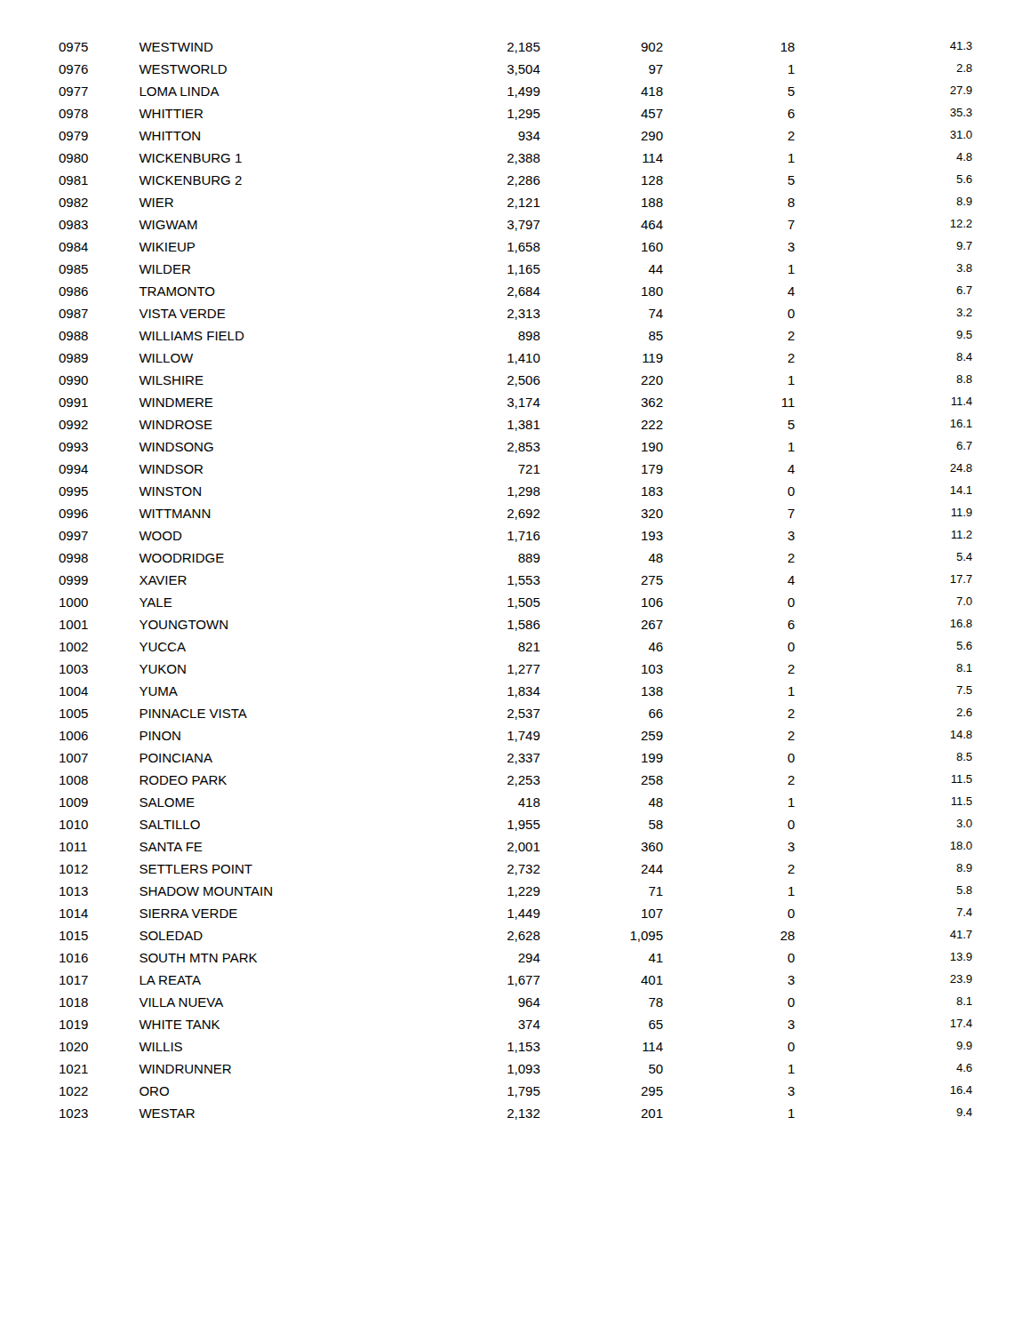| 0975 | WESTWIND | 2,185 | 902 | 18 | 41.3 |
| 0976 | WESTWORLD | 3,504 | 97 | 1 | 2.8 |
| 0977 | LOMA LINDA | 1,499 | 418 | 5 | 27.9 |
| 0978 | WHITTIER | 1,295 | 457 | 6 | 35.3 |
| 0979 | WHITTON | 934 | 290 | 2 | 31.0 |
| 0980 | WICKENBURG 1 | 2,388 | 114 | 1 | 4.8 |
| 0981 | WICKENBURG 2 | 2,286 | 128 | 5 | 5.6 |
| 0982 | WIER | 2,121 | 188 | 8 | 8.9 |
| 0983 | WIGWAM | 3,797 | 464 | 7 | 12.2 |
| 0984 | WIKIEUP | 1,658 | 160 | 3 | 9.7 |
| 0985 | WILDER | 1,165 | 44 | 1 | 3.8 |
| 0986 | TRAMONTO | 2,684 | 180 | 4 | 6.7 |
| 0987 | VISTA VERDE | 2,313 | 74 | 0 | 3.2 |
| 0988 | WILLIAMS FIELD | 898 | 85 | 2 | 9.5 |
| 0989 | WILLOW | 1,410 | 119 | 2 | 8.4 |
| 0990 | WILSHIRE | 2,506 | 220 | 1 | 8.8 |
| 0991 | WINDMERE | 3,174 | 362 | 11 | 11.4 |
| 0992 | WINDROSE | 1,381 | 222 | 5 | 16.1 |
| 0993 | WINDSONG | 2,853 | 190 | 1 | 6.7 |
| 0994 | WINDSOR | 721 | 179 | 4 | 24.8 |
| 0995 | WINSTON | 1,298 | 183 | 0 | 14.1 |
| 0996 | WITTMANN | 2,692 | 320 | 7 | 11.9 |
| 0997 | WOOD | 1,716 | 193 | 3 | 11.2 |
| 0998 | WOODRIDGE | 889 | 48 | 2 | 5.4 |
| 0999 | XAVIER | 1,553 | 275 | 4 | 17.7 |
| 1000 | YALE | 1,505 | 106 | 0 | 7.0 |
| 1001 | YOUNGTOWN | 1,586 | 267 | 6 | 16.8 |
| 1002 | YUCCA | 821 | 46 | 0 | 5.6 |
| 1003 | YUKON | 1,277 | 103 | 2 | 8.1 |
| 1004 | YUMA | 1,834 | 138 | 1 | 7.5 |
| 1005 | PINNACLE VISTA | 2,537 | 66 | 2 | 2.6 |
| 1006 | PINON | 1,749 | 259 | 2 | 14.8 |
| 1007 | POINCIANA | 2,337 | 199 | 0 | 8.5 |
| 1008 | RODEO PARK | 2,253 | 258 | 2 | 11.5 |
| 1009 | SALOME | 418 | 48 | 1 | 11.5 |
| 1010 | SALTILLO | 1,955 | 58 | 0 | 3.0 |
| 1011 | SANTA FE | 2,001 | 360 | 3 | 18.0 |
| 1012 | SETTLERS POINT | 2,732 | 244 | 2 | 8.9 |
| 1013 | SHADOW MOUNTAIN | 1,229 | 71 | 1 | 5.8 |
| 1014 | SIERRA VERDE | 1,449 | 107 | 0 | 7.4 |
| 1015 | SOLEDAD | 2,628 | 1,095 | 28 | 41.7 |
| 1016 | SOUTH MTN PARK | 294 | 41 | 0 | 13.9 |
| 1017 | LA REATA | 1,677 | 401 | 3 | 23.9 |
| 1018 | VILLA NUEVA | 964 | 78 | 0 | 8.1 |
| 1019 | WHITE TANK | 374 | 65 | 3 | 17.4 |
| 1020 | WILLIS | 1,153 | 114 | 0 | 9.9 |
| 1021 | WINDRUNNER | 1,093 | 50 | 1 | 4.6 |
| 1022 | ORO | 1,795 | 295 | 3 | 16.4 |
| 1023 | WESTAR | 2,132 | 201 | 1 | 9.4 |